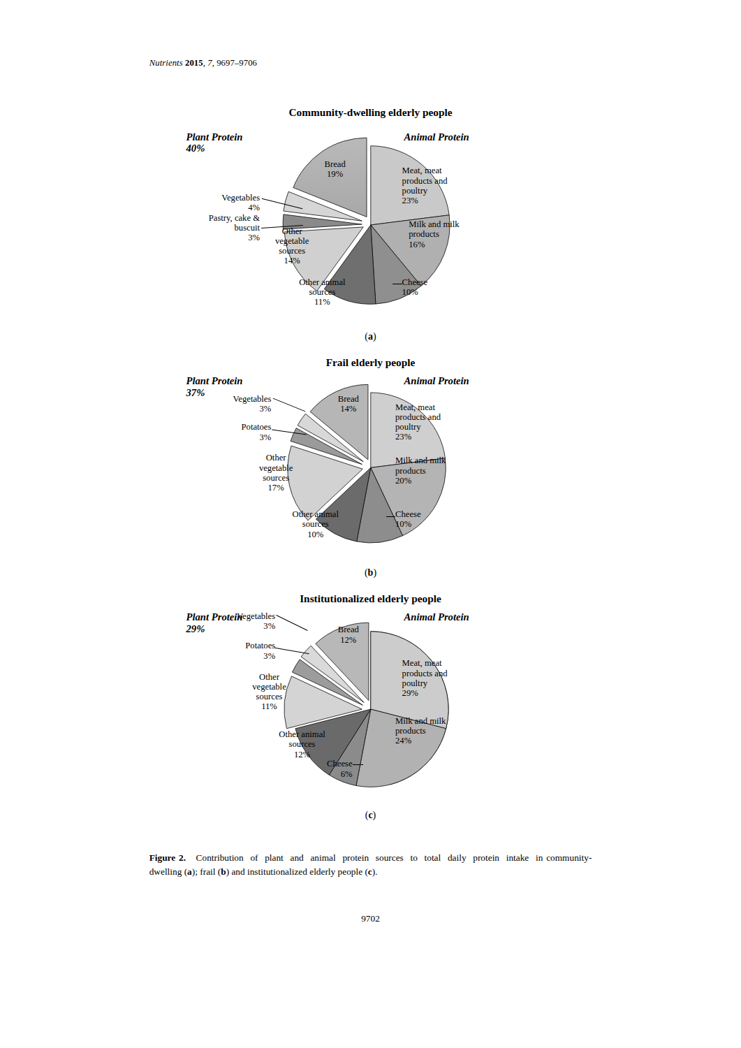Nutrients 2015, 7, 9697–9706
Community-dwelling elderly people
Plant Protein
40%
Animal Protein
Bread
19%
Vegetables
4%
Pastry, cake &
buscuit
3%
Other
vegetable
sources
14%
Other animal
sources
11%
Meat, meat
products and
poultry
23%
Milk and milk
products
16%
Cheese
10%
(a)
Frail elderly people
Plant Protein
37%
Animal Protein
Bread
14%
Vegetables
3%
Potatoes
3%
Other
vegetable
sources
17%
Other animal
sources
10%
Meat, meat
products and
poultry
23%
Milk and milk
products
20%
Cheese
10%
(b)
Institutionalized elderly people
Plant Protein
29%
Animal Protein
Bread
12%
Vegetables
3%
Potatoes
3%
Other
vegetable
sources
11%
Other animal
sources
12%
Meat, meat
products and
poultry
29%
Milk and milk
products
24%
Cheese
6%
(c)
Figure 2. Contribution of plant and animal protein sources to total daily protein intake in community-dwelling (a); frail (b) and institutionalized elderly people (c).
9702